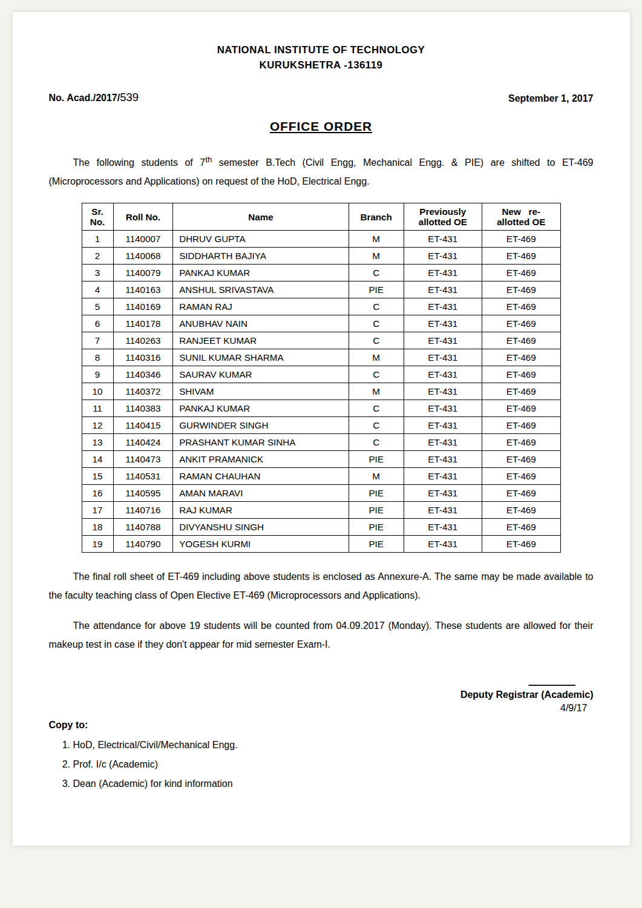NATIONAL INSTITUTE OF TECHNOLOGY
KURUKSHETRA -136119
No. Acad./2017/539
September 1, 2017
OFFICE ORDER
The following students of 7th semester B.Tech (Civil Engg, Mechanical Engg. & PIE) are shifted to ET-469 (Microprocessors and Applications) on request of the HoD, Electrical Engg.
| Sr. No. | Roll No. | Name | Branch | Previously allotted OE | New re- allotted OE |
| --- | --- | --- | --- | --- | --- |
| 1 | 1140007 | DHRUV GUPTA | M | ET-431 | ET-469 |
| 2 | 1140068 | SIDDHARTH BAJIYA | M | ET-431 | ET-469 |
| 3 | 1140079 | PANKAJ KUMAR | C | ET-431 | ET-469 |
| 4 | 1140163 | ANSHUL SRIVASTAVA | PIE | ET-431 | ET-469 |
| 5 | 1140169 | RAMAN RAJ | C | ET-431 | ET-469 |
| 6 | 1140178 | ANUBHAV NAIN | C | ET-431 | ET-469 |
| 7 | 1140263 | RANJEET KUMAR | C | ET-431 | ET-469 |
| 8 | 1140316 | SUNIL KUMAR SHARMA | M | ET-431 | ET-469 |
| 9 | 1140346 | SAURAV KUMAR | C | ET-431 | ET-469 |
| 10 | 1140372 | SHIVAM | M | ET-431 | ET-469 |
| 11 | 1140383 | PANKAJ KUMAR | C | ET-431 | ET-469 |
| 12 | 1140415 | GURWINDER SINGH | C | ET-431 | ET-469 |
| 13 | 1140424 | PRASHANT KUMAR SINHA | C | ET-431 | ET-469 |
| 14 | 1140473 | ANKIT PRAMANICK | PIE | ET-431 | ET-469 |
| 15 | 1140531 | RAMAN CHAUHAN | M | ET-431 | ET-469 |
| 16 | 1140595 | AMAN MARAVI | PIE | ET-431 | ET-469 |
| 17 | 1140716 | RAJ KUMAR | PIE | ET-431 | ET-469 |
| 18 | 1140788 | DIVYANSHU SINGH | PIE | ET-431 | ET-469 |
| 19 | 1140790 | YOGESH KURMI | PIE | ET-431 | ET-469 |
The final roll sheet of ET-469 including above students is enclosed as Annexure-A. The same may be made available to the faculty teaching class of Open Elective ET-469 (Microprocessors and Applications).
The attendance for above 19 students will be counted from 04.09.2017 (Monday). These students are allowed for their makeup test in case if they don't appear for mid semester Exam-I.
——— Deputy Registrar (Academic) 4/9/17
Copy to:
HoD, Electrical/Civil/Mechanical Engg.
Prof. I/c (Academic)
Dean (Academic) for kind information